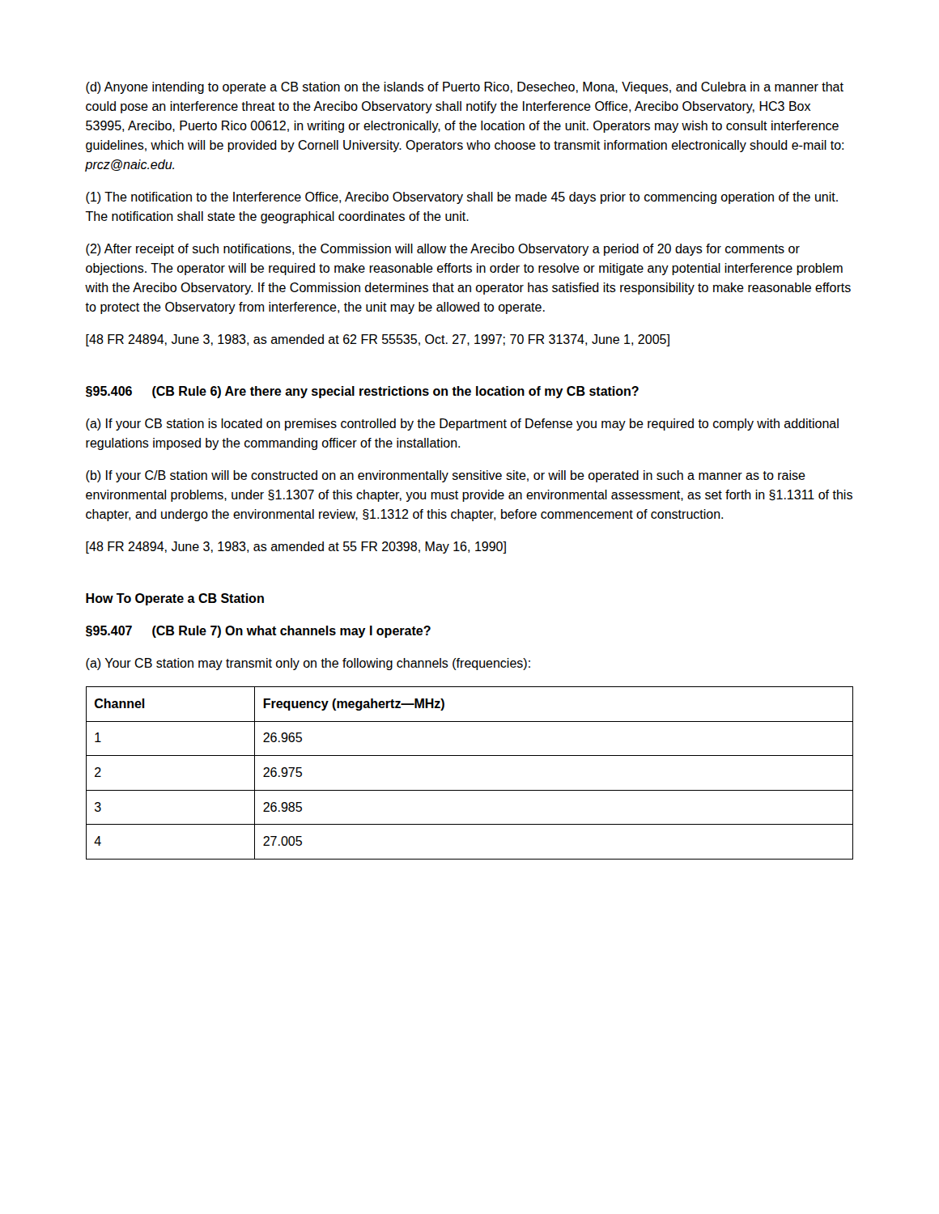(d) Anyone intending to operate a CB station on the islands of Puerto Rico, Desecheo, Mona, Vieques, and Culebra in a manner that could pose an interference threat to the Arecibo Observatory shall notify the Interference Office, Arecibo Observatory, HC3 Box 53995, Arecibo, Puerto Rico 00612, in writing or electronically, of the location of the unit. Operators may wish to consult interference guidelines, which will be provided by Cornell University. Operators who choose to transmit information electronically should e-mail to: prcz@naic.edu.
(1) The notification to the Interference Office, Arecibo Observatory shall be made 45 days prior to commencing operation of the unit. The notification shall state the geographical coordinates of the unit.
(2) After receipt of such notifications, the Commission will allow the Arecibo Observatory a period of 20 days for comments or objections. The operator will be required to make reasonable efforts in order to resolve or mitigate any potential interference problem with the Arecibo Observatory. If the Commission determines that an operator has satisfied its responsibility to make reasonable efforts to protect the Observatory from interference, the unit may be allowed to operate.
[48 FR 24894, June 3, 1983, as amended at 62 FR 55535, Oct. 27, 1997; 70 FR 31374, June 1, 2005]
§95.406(CB Rule 6) Are there any special restrictions on the location of my CB station?
(a) If your CB station is located on premises controlled by the Department of Defense you may be required to comply with additional regulations imposed by the commanding officer of the installation.
(b) If your C/B station will be constructed on an environmentally sensitive site, or will be operated in such a manner as to raise environmental problems, under §1.1307 of this chapter, you must provide an environmental assessment, as set forth in §1.1311 of this chapter, and undergo the environmental review, §1.1312 of this chapter, before commencement of construction.
[48 FR 24894, June 3, 1983, as amended at 55 FR 20398, May 16, 1990]
How To Operate a CB Station
§95.407(CB Rule 7) On what channels may I operate?
(a) Your CB station may transmit only on the following channels (frequencies):
| Channel | Frequency (megahertz—MHz) |
| --- | --- |
| 1 | 26.965 |
| 2 | 26.975 |
| 3 | 26.985 |
| 4 | 27.005 |